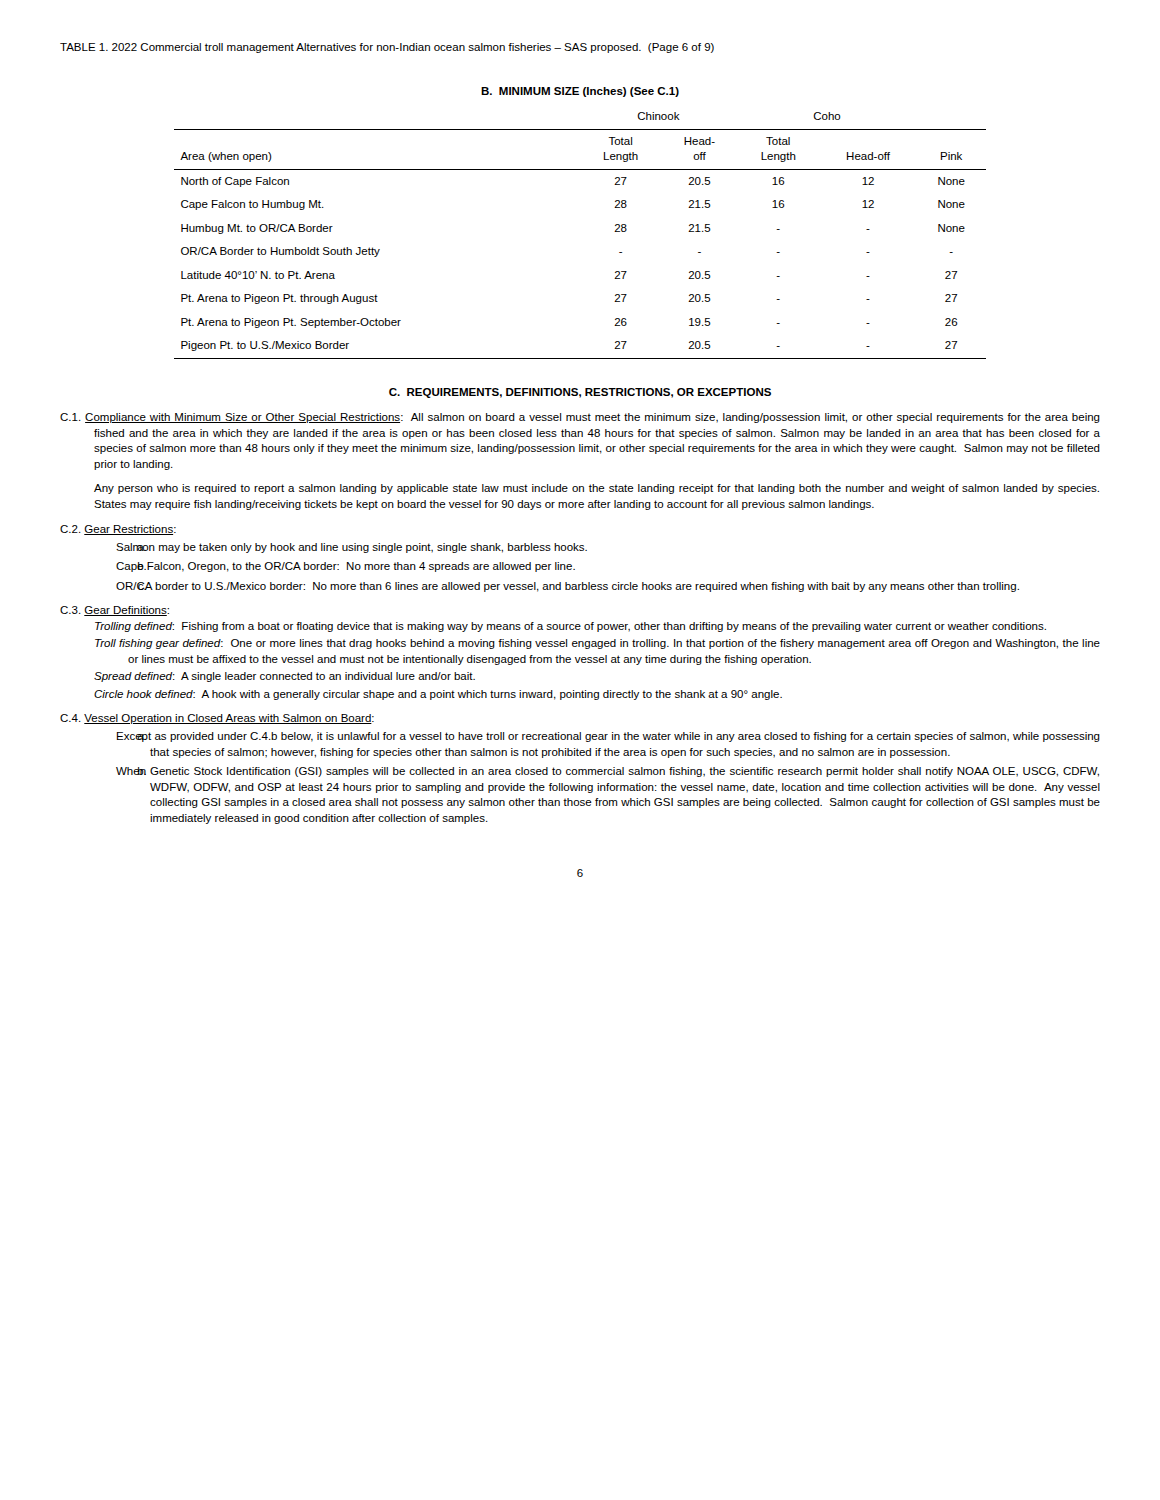TABLE 1. 2022 Commercial troll management Alternatives for non-Indian ocean salmon fisheries – SAS proposed. (Page 6 of 9)
B. MINIMUM SIZE (Inches) (See C.1)
| | Chinook | Coho | |
| --- | --- | --- | --- |
| Area (when open) | Total Length | Head- off | Total Length | Head-off | Pink |
| North of Cape Falcon | 27 | 20.5 | 16 | 12 | None |
| Cape Falcon to Humbug Mt. | 28 | 21.5 | 16 | 12 | None |
| Humbug Mt. to OR/CA Border | 28 | 21.5 | - | - | None |
| OR/CA Border to Humboldt South Jetty | - | - | - | - | - |
| Latitude 40°10’ N. to Pt. Arena | 27 | 20.5 | - | - | 27 |
| Pt. Arena to Pigeon Pt. through August | 27 | 20.5 | - | - | 27 |
| Pt. Arena to Pigeon Pt. September-October | 26 | 19.5 | - | - | 26 |
| Pigeon Pt. to U.S./Mexico Border | 27 | 20.5 | - | - | 27 |
C. REQUIREMENTS, DEFINITIONS, RESTRICTIONS, OR EXCEPTIONS
C.1. Compliance with Minimum Size or Other Special Restrictions: All salmon on board a vessel must meet the minimum size, landing/possession limit, or other special requirements for the area being fished and the area in which they are landed if the area is open or has been closed less than 48 hours for that species of salmon. Salmon may be landed in an area that has been closed for a species of salmon more than 48 hours only if they meet the minimum size, landing/possession limit, or other special requirements for the area in which they were caught. Salmon may not be filleted prior to landing.
Any person who is required to report a salmon landing by applicable state law must include on the state landing receipt for that landing both the number and weight of salmon landed by species. States may require fish landing/receiving tickets be kept on board the vessel for 90 days or more after landing to account for all previous salmon landings.
C.2. Gear Restrictions:
Salmon may be taken only by hook and line using single point, single shank, barbless hooks.
Cape Falcon, Oregon, to the OR/CA border: No more than 4 spreads are allowed per line.
OR/CA border to U.S./Mexico border: No more than 6 lines are allowed per vessel, and barbless circle hooks are required when fishing with bait by any means other than trolling.
C.3. Gear Definitions:
Trolling defined: Fishing from a boat or floating device that is making way by means of a source of power, other than drifting by means of the prevailing water current or weather conditions.
Troll fishing gear defined: One or more lines that drag hooks behind a moving fishing vessel engaged in trolling. In that portion of the fishery management area off Oregon and Washington, the line or lines must be affixed to the vessel and must not be intentionally disengaged from the vessel at any time during the fishing operation.
Spread defined: A single leader connected to an individual lure and/or bait.
Circle hook defined: A hook with a generally circular shape and a point which turns inward, pointing directly to the shank at a 90° angle.
C.4. Vessel Operation in Closed Areas with Salmon on Board:
Except as provided under C.4.b below, it is unlawful for a vessel to have troll or recreational gear in the water while in any area closed to fishing for a certain species of salmon, while possessing that species of salmon; however, fishing for species other than salmon is not prohibited if the area is open for such species, and no salmon are in possession.
When Genetic Stock Identification (GSI) samples will be collected in an area closed to commercial salmon fishing, the scientific research permit holder shall notify NOAA OLE, USCG, CDFW, WDFW, ODFW, and OSP at least 24 hours prior to sampling and provide the following information: the vessel name, date, location and time collection activities will be done. Any vessel collecting GSI samples in a closed area shall not possess any salmon other than those from which GSI samples are being collected. Salmon caught for collection of GSI samples must be immediately released in good condition after collection of samples.
6